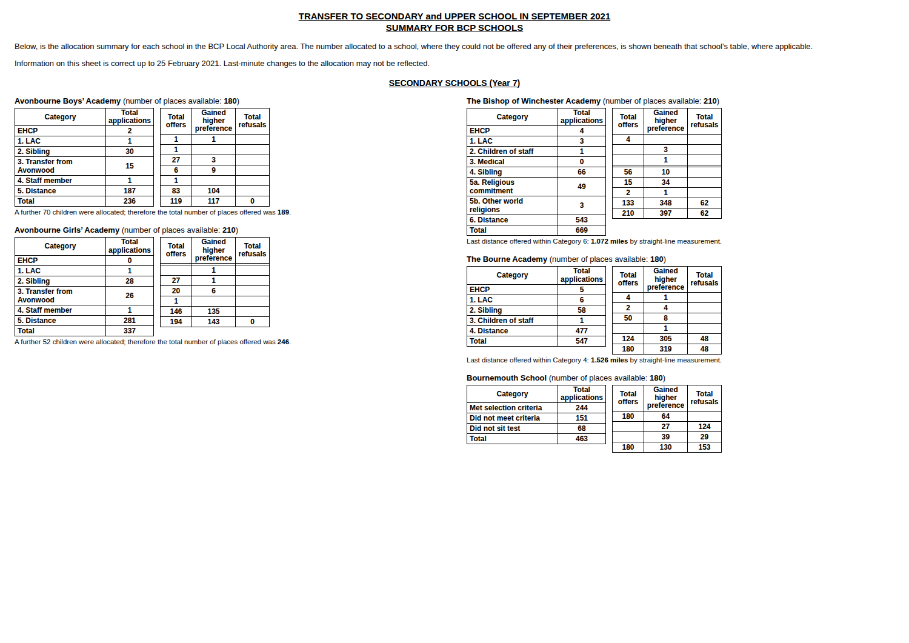TRANSFER TO SECONDARY and UPPER SCHOOL IN SEPTEMBER 2021
SUMMARY FOR BCP SCHOOLS
Below, is the allocation summary for each school in the BCP Local Authority area. The number allocated to a school, where they could not be offered any of their preferences, is shown beneath that school’s table, where applicable.
Information on this sheet is correct up to 25 February 2021. Last-minute changes to the allocation may not be reflected.
SECONDARY SCHOOLS (Year 7)
Avonbourne Boys’ Academy (number of places available: 180)
| Category | Total applications |
| --- | --- |
| EHCP | 2 |
| 1. LAC | 1 |
| 2. Sibling | 30 |
| 3. Transfer from Avonwood | 15 |
| 4. Staff member | 1 |
| 5. Distance | 187 |
| Total | 236 |
| Total offers | Gained higher preference | Total refusals |
| --- | --- | --- |
| 1 | 1 | |
| 1 | | |
| 27 | 3 | |
| 6 | 9 | |
| 1 | | |
| 83 | 104 | |
| 119 | 117 | 0 |
A further 70 children were allocated; therefore the total number of places offered was 189.
Avonbourne Girls’ Academy (number of places available: 210)
| Category | Total applications |
| --- | --- |
| EHCP | 0 |
| 1. LAC | 1 |
| 2. Sibling | 28 |
| 3. Transfer from Avonwood | 26 |
| 4. Staff member | 1 |
| 5. Distance | 281 |
| Total | 337 |
| Total offers | Gained higher preference | Total refusals |
| --- | --- | --- |
| | 1 | |
| 27 | 1 | |
| 20 | 6 | |
| 1 | | |
| 146 | 135 | |
| 194 | 143 | 0 |
A further 52 children were allocated; therefore the total number of places offered was 246.
The Bishop of Winchester Academy (number of places available: 210)
| Category | Total applications |
| --- | --- |
| EHCP | 4 |
| 1. LAC | 3 |
| 2. Children of staff | 1 |
| 3. Medical | 0 |
| 4. Sibling | 66 |
| 5a. Religious commitment | 49 |
| 5b. Other world religions | 3 |
| 6. Distance | 543 |
| Total | 669 |
| Total offers | Gained higher preference | Total refusals |
| --- | --- | --- |
| 4 | | |
| | 3 | |
| | 1 | |
| 56 | 10 | |
| 15 | 34 | |
| 2 | 1 | |
| 133 | 348 | 62 |
| 210 | 397 | 62 |
Last distance offered within Category 6: 1.072 miles by straight-line measurement.
The Bourne Academy (number of places available: 180)
| Category | Total applications |
| --- | --- |
| EHCP | 5 |
| 1. LAC | 6 |
| 2. Sibling | 58 |
| 3. Children of staff | 1 |
| 4. Distance | 477 |
| Total | 547 |
| Total offers | Gained higher preference | Total refusals |
| --- | --- | --- |
| 4 | 1 | |
| 2 | 4 | |
| 50 | 8 | |
| | 1 | |
| 124 | 305 | 48 |
| 180 | 319 | 48 |
Last distance offered within Category 4: 1.526 miles by straight-line measurement.
Bournemouth School (number of places available: 180)
| Category | Total applications |
| --- | --- |
| Met selection criteria | 244 |
| Did not meet criteria | 151 |
| Did not sit test | 68 |
| Total | 463 |
| Total offers | Gained higher preference | Total refusals |
| --- | --- | --- |
| 180 | 64 | |
| | 27 | 124 |
| | 39 | 29 |
| 180 | 130 | 153 |